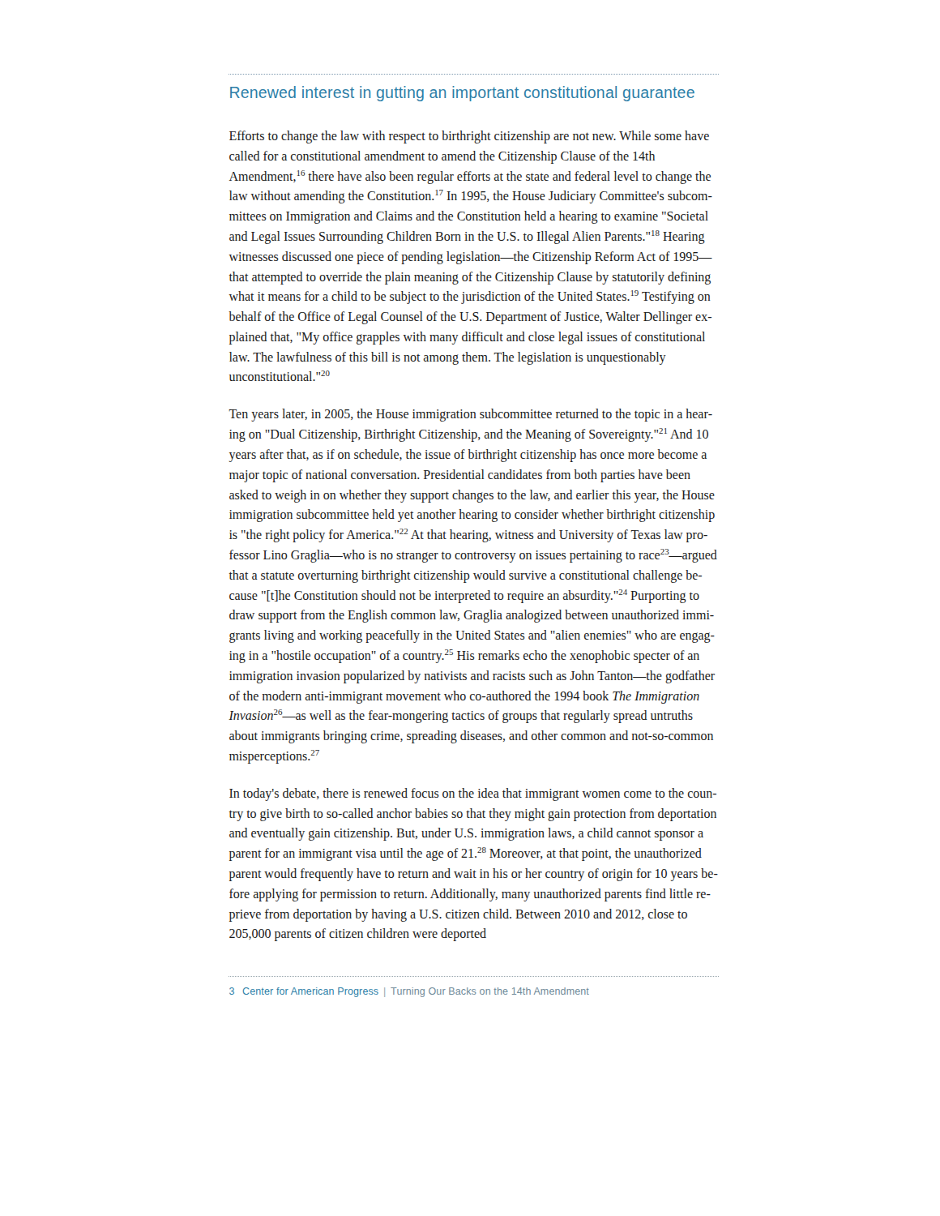Renewed interest in gutting an important constitutional guarantee
Efforts to change the law with respect to birthright citizenship are not new. While some have called for a constitutional amendment to amend the Citizenship Clause of the 14th Amendment,16 there have also been regular efforts at the state and federal level to change the law without amending the Constitution.17 In 1995, the House Judiciary Committee's subcommittees on Immigration and Claims and the Constitution held a hearing to examine "Societal and Legal Issues Surrounding Children Born in the U.S. to Illegal Alien Parents."18 Hearing witnesses discussed one piece of pending legislation—the Citizenship Reform Act of 1995—that attempted to override the plain meaning of the Citizenship Clause by statutorily defining what it means for a child to be subject to the jurisdiction of the United States.19 Testifying on behalf of the Office of Legal Counsel of the U.S. Department of Justice, Walter Dellinger explained that, "My office grapples with many difficult and close legal issues of constitutional law. The lawfulness of this bill is not among them. The legislation is unquestionably unconstitutional."20
Ten years later, in 2005, the House immigration subcommittee returned to the topic in a hearing on "Dual Citizenship, Birthright Citizenship, and the Meaning of Sovereignty."21 And 10 years after that, as if on schedule, the issue of birthright citizenship has once more become a major topic of national conversation. Presidential candidates from both parties have been asked to weigh in on whether they support changes to the law, and earlier this year, the House immigration subcommittee held yet another hearing to consider whether birthright citizenship is "the right policy for America."22 At that hearing, witness and University of Texas law professor Lino Graglia—who is no stranger to controversy on issues pertaining to race23—argued that a statute overturning birthright citizenship would survive a constitutional challenge because "[t]he Constitution should not be interpreted to require an absurdity."24 Purporting to draw support from the English common law, Graglia analogized between unauthorized immigrants living and working peacefully in the United States and "alien enemies" who are engaging in a "hostile occupation" of a country.25 His remarks echo the xenophobic specter of an immigration invasion popularized by nativists and racists such as John Tanton—the godfather of the modern anti-immigrant movement who co-authored the 1994 book The Immigration Invasion26—as well as the fear-mongering tactics of groups that regularly spread untruths about immigrants bringing crime, spreading diseases, and other common and not-so-common misperceptions.27
In today's debate, there is renewed focus on the idea that immigrant women come to the country to give birth to so-called anchor babies so that they might gain protection from deportation and eventually gain citizenship. But, under U.S. immigration laws, a child cannot sponsor a parent for an immigrant visa until the age of 21.28 Moreover, at that point, the unauthorized parent would frequently have to return and wait in his or her country of origin for 10 years before applying for permission to return. Additionally, many unauthorized parents find little reprieve from deportation by having a U.S. citizen child. Between 2010 and 2012, close to 205,000 parents of citizen children were deported
3 Center for American Progress|Turning Our Backs on the 14th Amendment